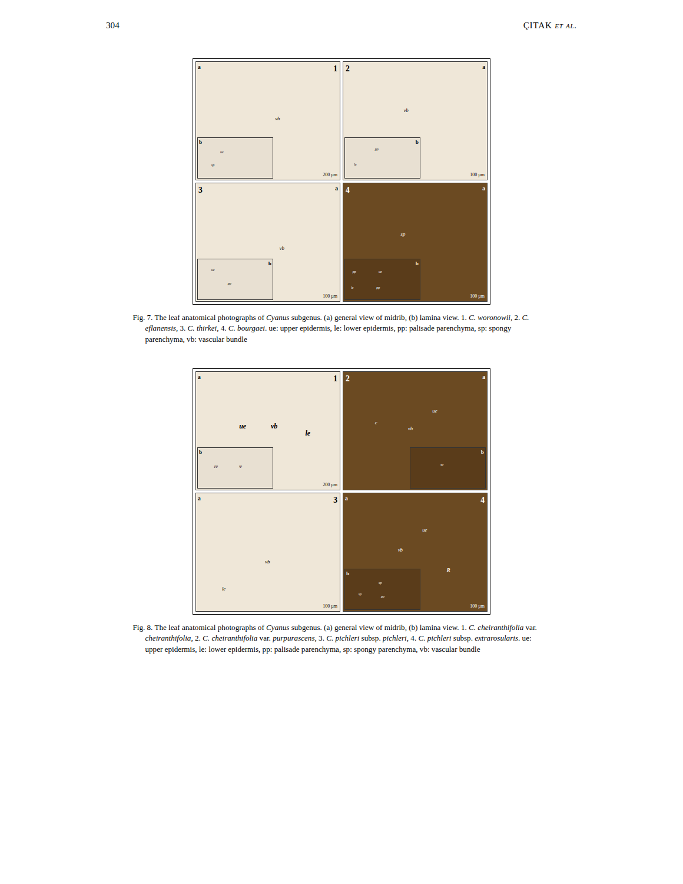304 ÇITAK et al.
a 1 vb 200 µm
b ue sp
a 2 vb 100 µm
b pp le
a 3 vb 100 µm
b ue pp
a 4 sp 100 µm
b pp ue le pp
Fig. 7. The leaf anatomical photographs of Cyanus subgenus. (a) general view of midrib, (b) lamina view. 1. C. woronowii, 2. C. eflanensis, 3. C. thirkei, 4. C. bourgaei. ue: upper epidermis, le: lower epidermis, pp: palisade parenchyma, sp: spongy parenchyma, vb: vascular bundle
a 1 ue vb le 200 µm
b pp sp
a 2 ue vb c 200 µm
b sp
a 3 vb le 100 µm
a 4 ue vb R 100 µm
b sp sp pp
Fig. 8. The leaf anatomical photographs of Cyanus subgenus. (a) general view of midrib, (b) lamina view. 1. C. cheiranthifolia var. cheiranthifolia, 2. C. cheiranthifolia var. purpurascens, 3. C. pichleri subsp. pichleri, 4. C. pichleri subsp. extrarosularis. ue: upper epidermis, le: lower epidermis, pp: palisade parenchyma, sp: spongy parenchyma, vb: vascular bundle